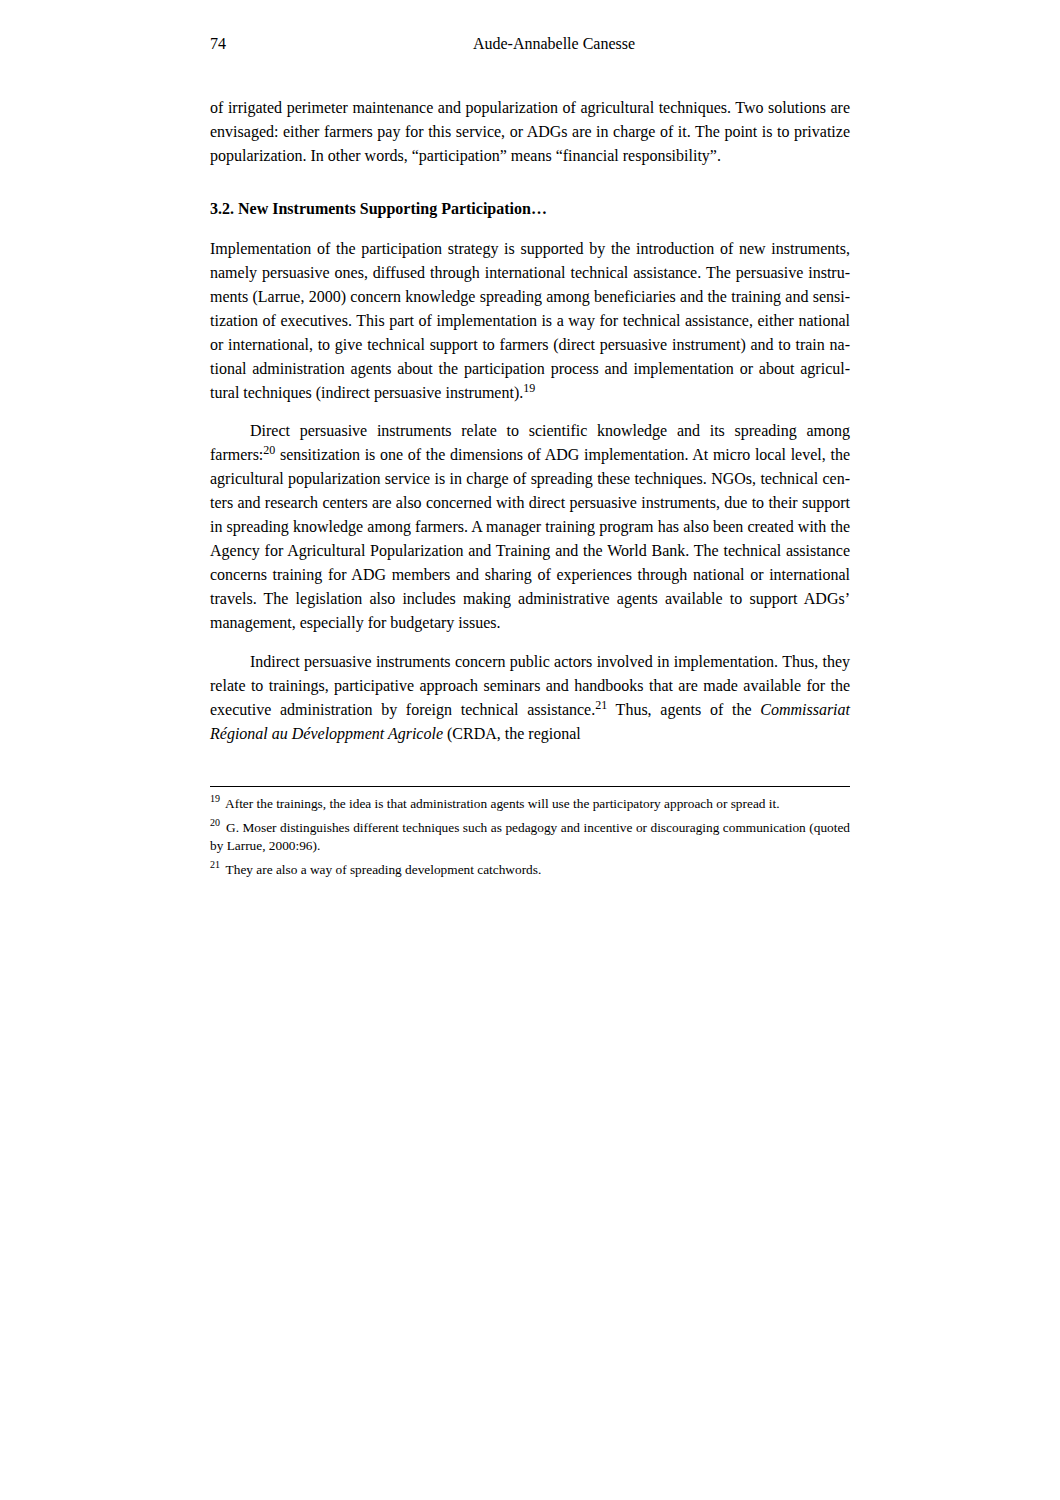74 Aude-Annabelle Canesse
of irrigated perimeter maintenance and popularization of agricultural techniques. Two solutions are envisaged: either farmers pay for this service, or ADGs are in charge of it. The point is to privatize popularization. In other words, “participation” means “financial responsibility”.
3.2. New Instruments Supporting Participation…
Implementation of the participation strategy is supported by the introduction of new instruments, namely persuasive ones, diffused through international technical assistance. The persuasive instruments (Larrue, 2000) concern knowledge spreading among beneficiaries and the training and sensitization of executives. This part of implementation is a way for technical assistance, either national or international, to give technical support to farmers (direct persuasive instrument) and to train national administration agents about the participation process and implementation or about agricultural techniques (indirect persuasive instrument).19
Direct persuasive instruments relate to scientific knowledge and its spreading among farmers:20 sensitization is one of the dimensions of ADG implementation. At micro local level, the agricultural popularization service is in charge of spreading these techniques. NGOs, technical centers and research centers are also concerned with direct persuasive instruments, due to their support in spreading knowledge among farmers. A manager training program has also been created with the Agency for Agricultural Popularization and Training and the World Bank. The technical assistance concerns training for ADG members and sharing of experiences through national or international travels. The legislation also includes making administrative agents available to support ADGs’ management, especially for budgetary issues.
Indirect persuasive instruments concern public actors involved in implementation. Thus, they relate to trainings, participative approach seminars and handbooks that are made available for the executive administration by foreign technical assistance.21 Thus, agents of the Commissariat Régional au Développment Agricole (CRDA, the regional
19 After the trainings, the idea is that administration agents will use the participatory approach or spread it.
20 G. Moser distinguishes different techniques such as pedagogy and incentive or discouraging communication (quoted by Larrue, 2000:96).
21 They are also a way of spreading development catchwords.